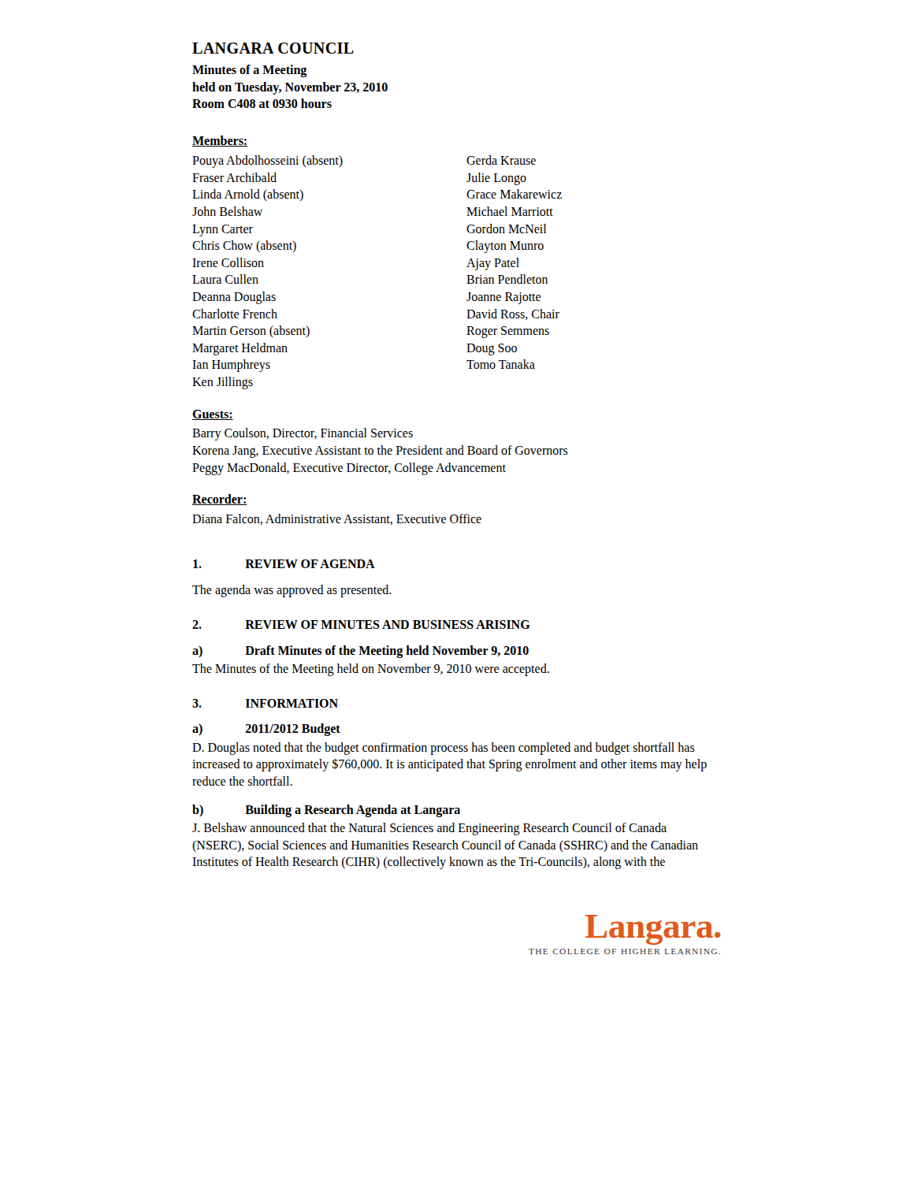LANGARA COUNCIL
Minutes of a Meeting
held on Tuesday, November 23, 2010
Room C408 at 0930 hours
Members:
Pouya Abdolhosseini (absent)
Fraser Archibald
Linda Arnold (absent)
John Belshaw
Lynn Carter
Chris Chow (absent)
Irene Collison
Laura Cullen
Deanna Douglas
Charlotte French
Martin Gerson (absent)
Margaret Heldman
Ian Humphreys
Ken Jillings
Gerda Krause
Julie Longo
Grace Makarewicz
Michael Marriott
Gordon McNeil
Clayton Munro
Ajay Patel
Brian Pendleton
Joanne Rajotte
David Ross, Chair
Roger Semmens
Doug Soo
Tomo Tanaka
Guests:
Barry Coulson, Director, Financial Services
Korena Jang, Executive Assistant to the President and Board of Governors
Peggy MacDonald, Executive Director, College Advancement
Recorder:
Diana Falcon, Administrative Assistant, Executive Office
1. REVIEW OF AGENDA
The agenda was approved as presented.
2. REVIEW OF MINUTES AND BUSINESS ARISING
a) Draft Minutes of the Meeting held November 9, 2010
The Minutes of the Meeting held on November 9, 2010 were accepted.
3. INFORMATION
a) 2011/2012 Budget
D. Douglas noted that the budget confirmation process has been completed and budget shortfall has increased to approximately $760,000. It is anticipated that Spring enrolment and other items may help reduce the shortfall.
b) Building a Research Agenda at Langara
J. Belshaw announced that the Natural Sciences and Engineering Research Council of Canada (NSERC), Social Sciences and Humanities Research Council of Canada (SSHRC) and the Canadian Institutes of Health Research (CIHR) (collectively known as the Tri-Councils), along with the
Langara.
The College of Higher Learning.